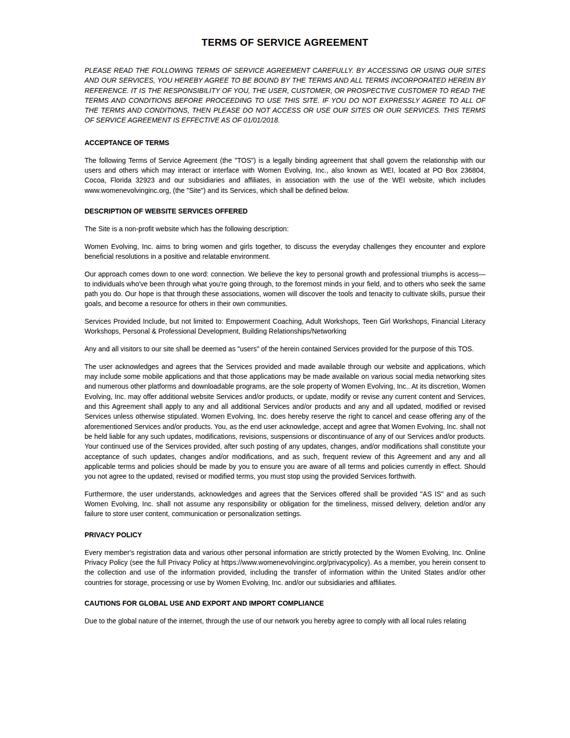TERMS OF SERVICE AGREEMENT
PLEASE READ THE FOLLOWING TERMS OF SERVICE AGREEMENT CAREFULLY. BY ACCESSING OR USING OUR SITES AND OUR SERVICES, YOU HEREBY AGREE TO BE BOUND BY THE TERMS AND ALL TERMS INCORPORATED HEREIN BY REFERENCE. IT IS THE RESPONSIBILITY OF YOU, THE USER, CUSTOMER, OR PROSPECTIVE CUSTOMER TO READ THE TERMS AND CONDITIONS BEFORE PROCEEDING TO USE THIS SITE. IF YOU DO NOT EXPRESSLY AGREE TO ALL OF THE TERMS AND CONDITIONS, THEN PLEASE DO NOT ACCESS OR USE OUR SITES OR OUR SERVICES. THIS TERMS OF SERVICE AGREEMENT IS EFFECTIVE AS OF 01/01/2018.
Acceptance of Terms
The following Terms of Service Agreement (the "TOS") is a legally binding agreement that shall govern the relationship with our users and others which may interact or interface with Women Evolving, Inc., also known as WEI, located at PO Box 236804, Cocoa, Florida 32923 and our subsidiaries and affiliates, in association with the use of the WEI website, which includes www.womenevolvinginc.org, (the "Site") and its Services, which shall be defined below.
Description of Website Services Offered
The Site is a non-profit website which has the following description:
Women Evolving, Inc. aims to bring women and girls together, to discuss the everyday challenges they encounter and explore beneficial resolutions in a positive and relatable environment.
Our approach comes down to one word: connection. We believe the key to personal growth and professional triumphs is access—to individuals who've been through what you're going through, to the foremost minds in your field, and to others who seek the same path you do. Our hope is that through these associations, women will discover the tools and tenacity to cultivate skills, pursue their goals, and become a resource for others in their own communities.
Services Provided Include, but not limited to: Empowerment Coaching, Adult Workshops, Teen Girl Workshops, Financial Literacy Workshops, Personal & Professional Development, Building Relationships/Networking
Any and all visitors to our site shall be deemed as "users" of the herein contained Services provided for the purpose of this TOS.
The user acknowledges and agrees that the Services provided and made available through our website and applications, which may include some mobile applications and that those applications may be made available on various social media networking sites and numerous other platforms and downloadable programs, are the sole property of Women Evolving, Inc.. At its discretion, Women Evolving, Inc. may offer additional website Services and/or products, or update, modify or revise any current content and Services, and this Agreement shall apply to any and all additional Services and/or products and any and all updated, modified or revised Services unless otherwise stipulated. Women Evolving, Inc. does hereby reserve the right to cancel and cease offering any of the aforementioned Services and/or products. You, as the end user acknowledge, accept and agree that Women Evolving, Inc. shall not be held liable for any such updates, modifications, revisions, suspensions or discontinuance of any of our Services and/or products. Your continued use of the Services provided, after such posting of any updates, changes, and/or modifications shall constitute your acceptance of such updates, changes and/or modifications, and as such, frequent review of this Agreement and any and all applicable terms and policies should be made by you to ensure you are aware of all terms and policies currently in effect. Should you not agree to the updated, revised or modified terms, you must stop using the provided Services forthwith.
Furthermore, the user understands, acknowledges and agrees that the Services offered shall be provided "AS IS" and as such Women Evolving, Inc. shall not assume any responsibility or obligation for the timeliness, missed delivery, deletion and/or any failure to store user content, communication or personalization settings.
Privacy Policy
Every member's registration data and various other personal information are strictly protected by the Women Evolving, Inc. Online Privacy Policy (see the full Privacy Policy at https://www.womenevolvinginc.org/privacypolicy). As a member, you herein consent to the collection and use of the information provided, including the transfer of information within the United States and/or other countries for storage, processing or use by Women Evolving, Inc. and/or our subsidiaries and affiliates.
Cautions for Global Use and Export and Import Compliance
Due to the global nature of the internet, through the use of our network you hereby agree to comply with all local rules relating